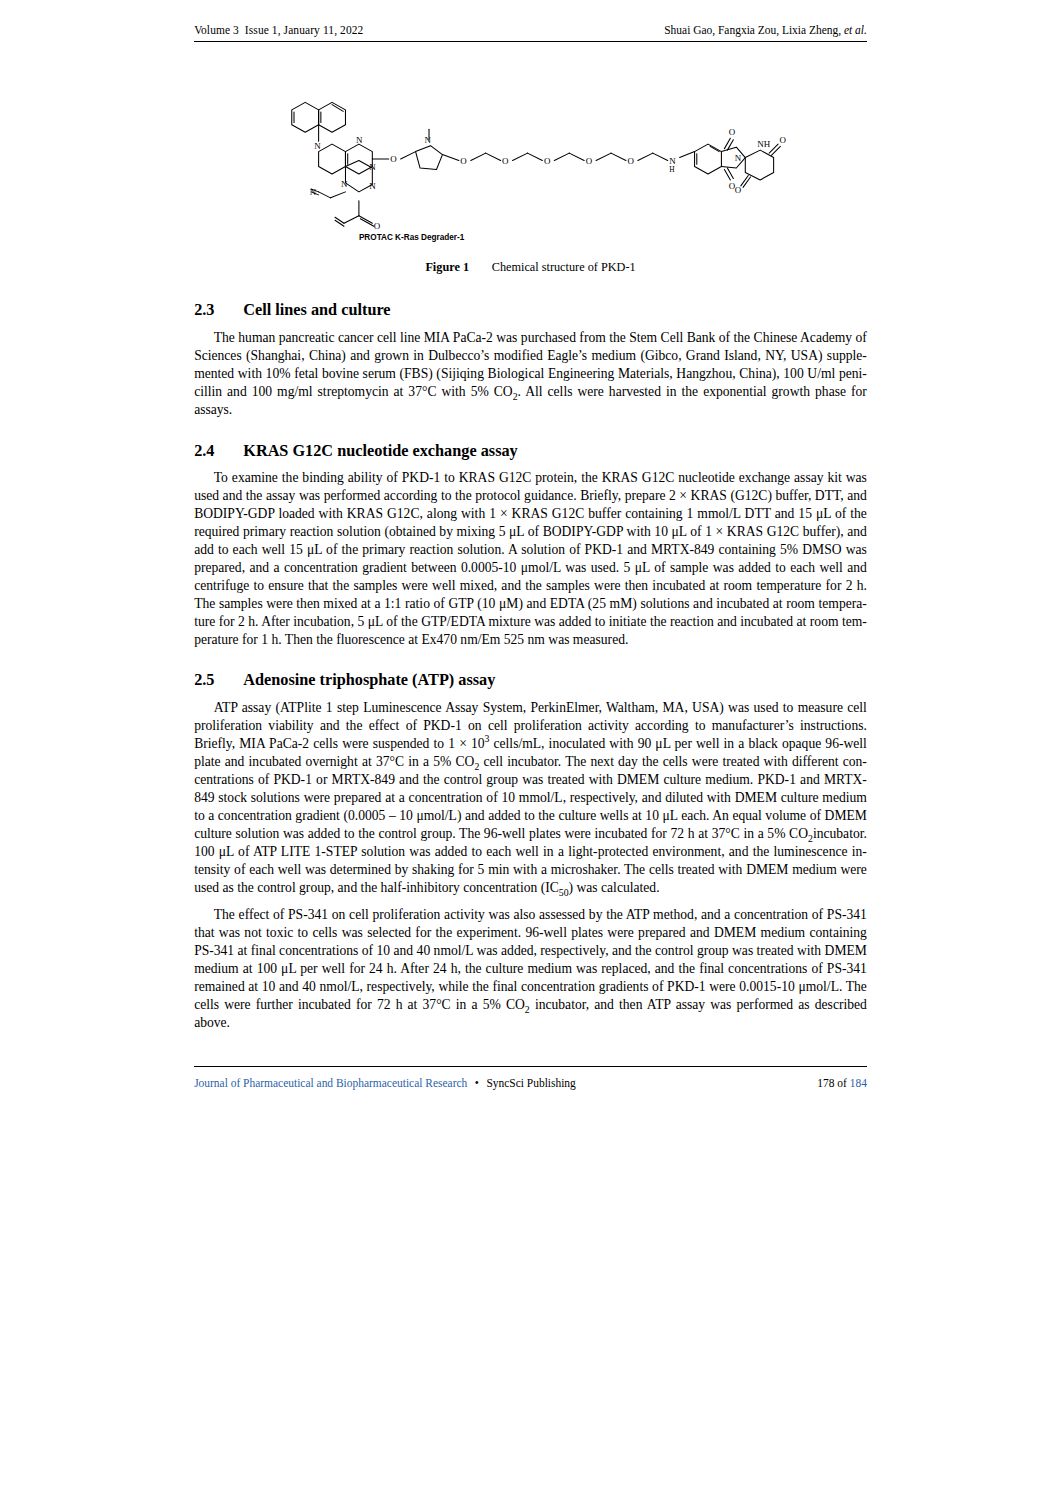Volume 3 Issue 1, January 11, 2022
Shuai Gao, Fangxia Zou, Lixia Zheng, et al.
N N N O N O O O O O N H N O O NH O O N N N O PROTAC K-Ras Degrader-1
Figure 1 Chemical structure of PKD-1
2.3 Cell lines and culture
The human pancreatic cancer cell line MIA PaCa-2 was purchased from the Stem Cell Bank of the Chinese Academy of Sciences (Shanghai, China) and grown in Dulbecco’s modified Eagle’s medium (Gibco, Grand Island, NY, USA) supplemented with 10% fetal bovine serum (FBS) (Sijiqing Biological Engineering Materials, Hangzhou, China), 100 U/ml penicillin and 100 mg/ml streptomycin at 37°C with 5% CO2. All cells were harvested in the exponential growth phase for assays.
2.4 KRAS G12C nucleotide exchange assay
To examine the binding ability of PKD-1 to KRAS G12C protein, the KRAS G12C nucleotide exchange assay kit was used and the assay was performed according to the protocol guidance. Briefly, prepare 2 × KRAS (G12C) buffer, DTT, and BODIPY-GDP loaded with KRAS G12C, along with 1 × KRAS G12C buffer containing 1 mmol/L DTT and 15 μL of the required primary reaction solution (obtained by mixing 5 μL of BODIPY-GDP with 10 μL of 1 × KRAS G12C buffer), and add to each well 15 μL of the primary reaction solution. A solution of PKD-1 and MRTX-849 containing 5% DMSO was prepared, and a concentration gradient between 0.0005-10 μmol/L was used. 5 μL of sample was added to each well and centrifuge to ensure that the samples were well mixed, and the samples were then incubated at room temperature for 2 h. The samples were then mixed at a 1:1 ratio of GTP (10 μM) and EDTA (25 mM) solutions and incubated at room temperature for 2 h. After incubation, 5 μL of the GTP/EDTA mixture was added to initiate the reaction and incubated at room temperature for 1 h. Then the fluorescence at Ex470 nm/Em 525 nm was measured.
2.5 Adenosine triphosphate (ATP) assay
ATP assay (ATPlite 1 step Luminescence Assay System, PerkinElmer, Waltham, MA, USA) was used to measure cell proliferation viability and the effect of PKD-1 on cell proliferation activity according to manufacturer’s instructions. Briefly, MIA PaCa-2 cells were suspended to 1 × 103 cells/mL, inoculated with 90 μL per well in a black opaque 96-well plate and incubated overnight at 37°C in a 5% CO2 cell incubator. The next day the cells were treated with different concentrations of PKD-1 or MRTX-849 and the control group was treated with DMEM culture medium. PKD-1 and MRTX-849 stock solutions were prepared at a concentration of 10 mmol/L, respectively, and diluted with DMEM culture medium to a concentration gradient (0.0005 – 10 μmol/L) and added to the culture wells at 10 μL each. An equal volume of DMEM culture solution was added to the control group. The 96-well plates were incubated for 72 h at 37°C in a 5% CO2incubator. 100 μL of ATP LITE 1-STEP solution was added to each well in a light-protected environment, and the luminescence intensity of each well was determined by shaking for 5 min with a microshaker. The cells treated with DMEM medium were used as the control group, and the half-inhibitory concentration (IC50) was calculated.
The effect of PS-341 on cell proliferation activity was also assessed by the ATP method, and a concentration of PS-341 that was not toxic to cells was selected for the experiment. 96-well plates were prepared and DMEM medium containing PS-341 at final concentrations of 10 and 40 nmol/L was added, respectively, and the control group was treated with DMEM medium at 100 μL per well for 24 h. After 24 h, the culture medium was replaced, and the final concentrations of PS-341 remained at 10 and 40 nmol/L, respectively, while the final concentration gradients of PKD-1 were 0.0015-10 μmol/L. The cells were further incubated for 72 h at 37°C in a 5% CO2 incubator, and then ATP assay was performed as described above.
Journal of Pharmaceutical and Biopharmaceutical Research•SyncSci Publishing
178 of 184